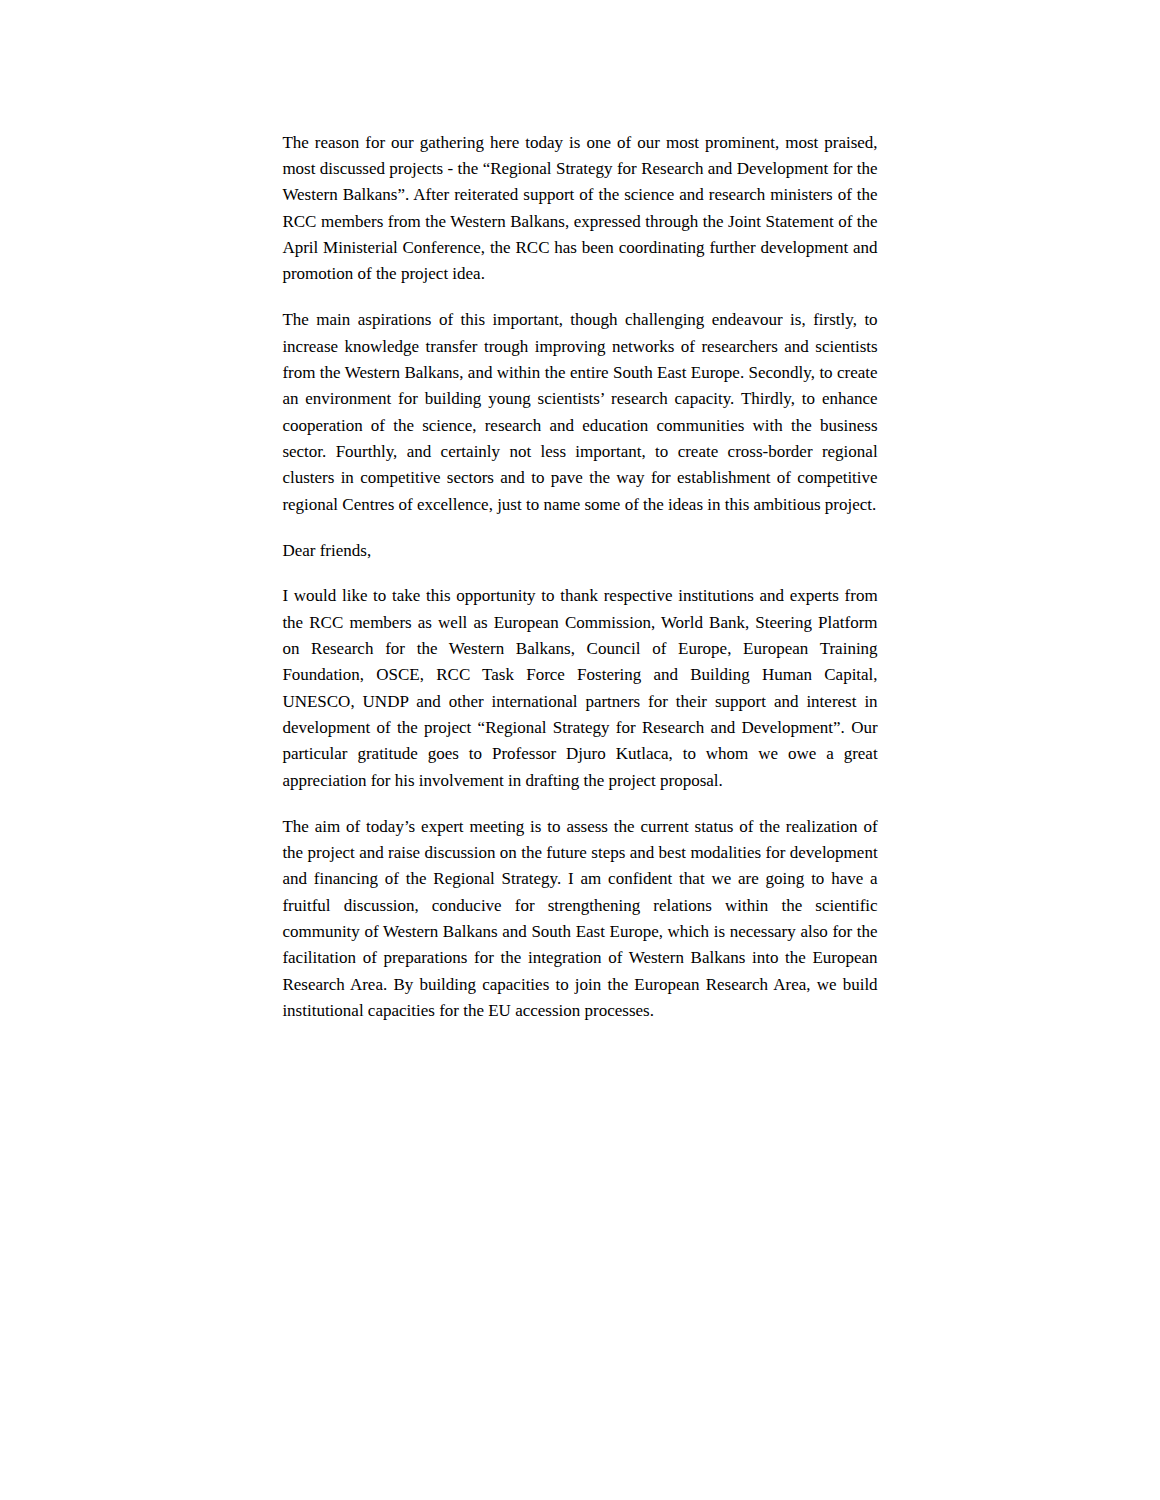The reason for our gathering here today is one of our most prominent, most praised, most discussed projects - the “Regional Strategy for Research and Development for the Western Balkans”. After reiterated support of the science and research ministers of the RCC members from the Western Balkans, expressed through the Joint Statement of the April Ministerial Conference, the RCC has been coordinating further development and promotion of the project idea.
The main aspirations of this important, though challenging endeavour is, firstly, to increase knowledge transfer trough improving networks of researchers and scientists from the Western Balkans, and within the entire South East Europe. Secondly, to create an environment for building young scientists’ research capacity. Thirdly, to enhance cooperation of the science, research and education communities with the business sector. Fourthly, and certainly not less important, to create cross-border regional clusters in competitive sectors and to pave the way for establishment of competitive regional Centres of excellence, just to name some of the ideas in this ambitious project.
Dear friends,
I would like to take this opportunity to thank respective institutions and experts from the RCC members as well as European Commission, World Bank, Steering Platform on Research for the Western Balkans, Council of Europe, European Training Foundation, OSCE, RCC Task Force Fostering and Building Human Capital, UNESCO, UNDP and other international partners for their support and interest in development of the project “Regional Strategy for Research and Development”. Our particular gratitude goes to Professor Djuro Kutlaca, to whom we owe a great appreciation for his involvement in drafting the project proposal.
The aim of today’s expert meeting is to assess the current status of the realization of the project and raise discussion on the future steps and best modalities for development and financing of the Regional Strategy. I am confident that we are going to have a fruitful discussion, conducive for strengthening relations within the scientific community of Western Balkans and South East Europe, which is necessary also for the facilitation of preparations for the integration of Western Balkans into the European Research Area. By building capacities to join the European Research Area, we build institutional capacities for the EU accession processes.